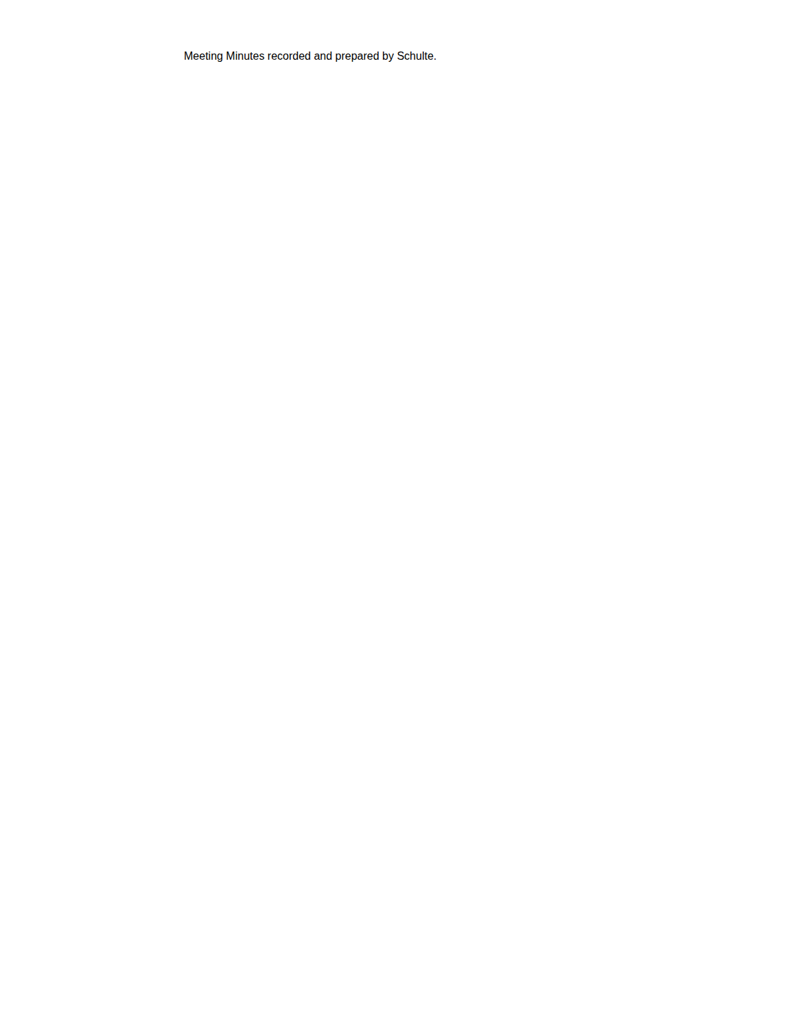Meeting Minutes recorded and prepared by Schulte.